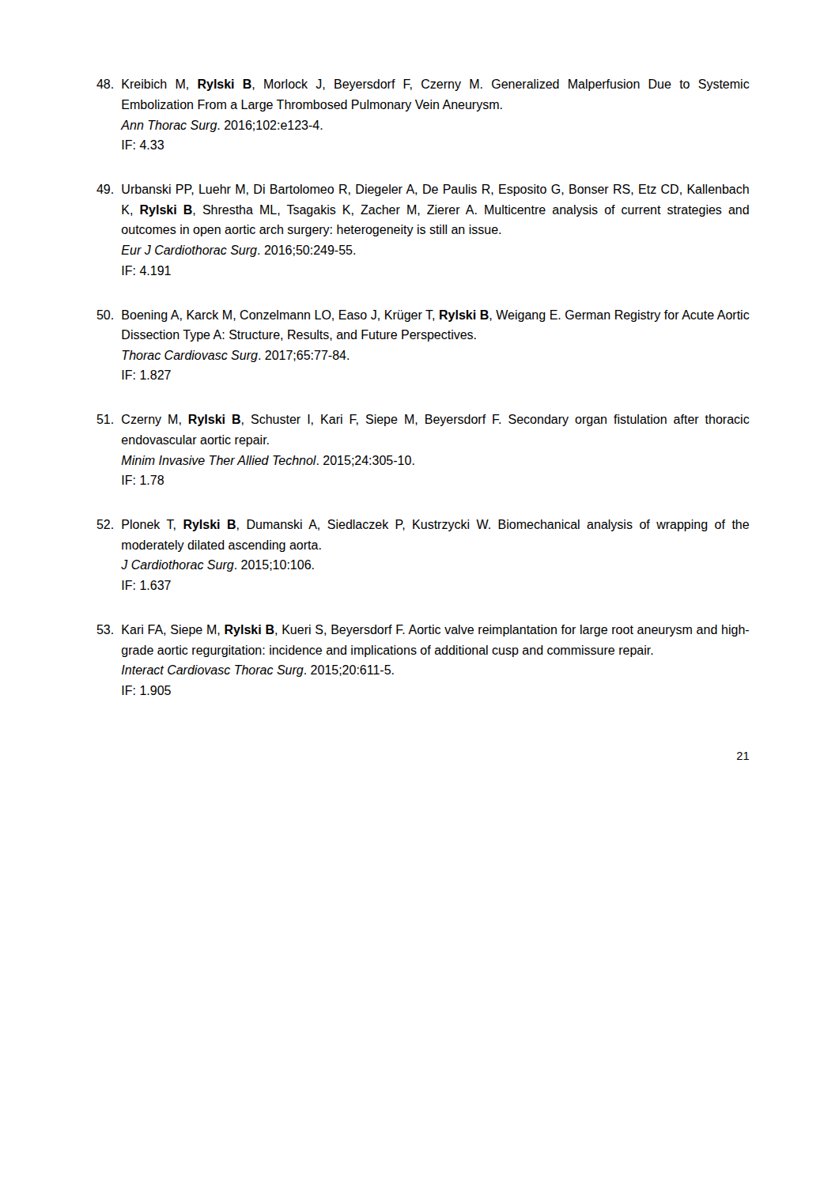Kreibich M, Rylski B, Morlock J, Beyersdorf F, Czerny M. Generalized Malperfusion Due to Systemic Embolization From a Large Thrombosed Pulmonary Vein Aneurysm.
Ann Thorac Surg. 2016;102:e123-4.
IF: 4.33
Urbanski PP, Luehr M, Di Bartolomeo R, Diegeler A, De Paulis R, Esposito G, Bonser RS, Etz CD, Kallenbach K, Rylski B, Shrestha ML, Tsagakis K, Zacher M, Zierer A. Multicentre analysis of current strategies and outcomes in open aortic arch surgery: heterogeneity is still an issue.
Eur J Cardiothorac Surg. 2016;50:249-55.
IF: 4.191
Boening A, Karck M, Conzelmann LO, Easo J, Krüger T, Rylski B, Weigang E. German Registry for Acute Aortic Dissection Type A: Structure, Results, and Future Perspectives.
Thorac Cardiovasc Surg. 2017;65:77-84.
IF: 1.827
Czerny M, Rylski B, Schuster I, Kari F, Siepe M, Beyersdorf F. Secondary organ fistulation after thoracic endovascular aortic repair.
Minim Invasive Ther Allied Technol. 2015;24:305-10.
IF: 1.78
Plonek T, Rylski B, Dumanski A, Siedlaczek P, Kustrzycki W. Biomechanical analysis of wrapping of the moderately dilated ascending aorta.
J Cardiothorac Surg. 2015;10:106.
IF: 1.637
Kari FA, Siepe M, Rylski B, Kueri S, Beyersdorf F. Aortic valve reimplantation for large root aneurysm and high-grade aortic regurgitation: incidence and implications of additional cusp and commissure repair.
Interact Cardiovasc Thorac Surg. 2015;20:611-5.
IF: 1.905
21